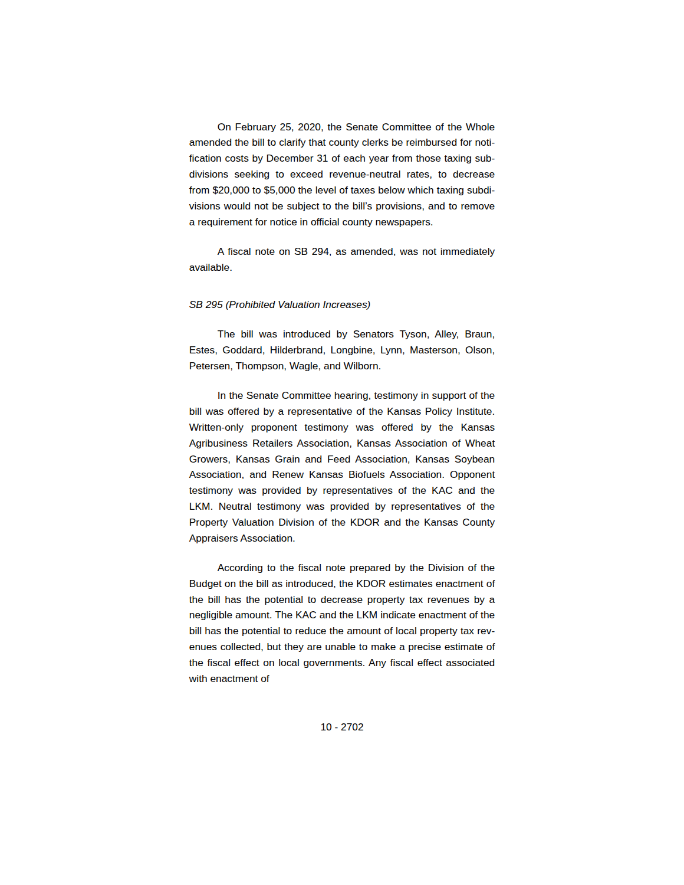On February 25, 2020, the Senate Committee of the Whole amended the bill to clarify that county clerks be reimbursed for notification costs by December 31 of each year from those taxing subdivisions seeking to exceed revenue-neutral rates, to decrease from $20,000 to $5,000 the level of taxes below which taxing subdivisions would not be subject to the bill’s provisions, and to remove a requirement for notice in official county newspapers.
A fiscal note on SB 294, as amended, was not immediately available.
SB 295 (Prohibited Valuation Increases)
The bill was introduced by Senators Tyson, Alley, Braun, Estes, Goddard, Hilderbrand, Longbine, Lynn, Masterson, Olson, Petersen, Thompson, Wagle, and Wilborn.
In the Senate Committee hearing, testimony in support of the bill was offered by a representative of the Kansas Policy Institute. Written-only proponent testimony was offered by the Kansas Agribusiness Retailers Association, Kansas Association of Wheat Growers, Kansas Grain and Feed Association, Kansas Soybean Association, and Renew Kansas Biofuels Association. Opponent testimony was provided by representatives of the KAC and the LKM. Neutral testimony was provided by representatives of the Property Valuation Division of the KDOR and the Kansas County Appraisers Association.
According to the fiscal note prepared by the Division of the Budget on the bill as introduced, the KDOR estimates enactment of the bill has the potential to decrease property tax revenues by a negligible amount. The KAC and the LKM indicate enactment of the bill has the potential to reduce the amount of local property tax revenues collected, but they are unable to make a precise estimate of the fiscal effect on local governments. Any fiscal effect associated with enactment of
10 - 2702